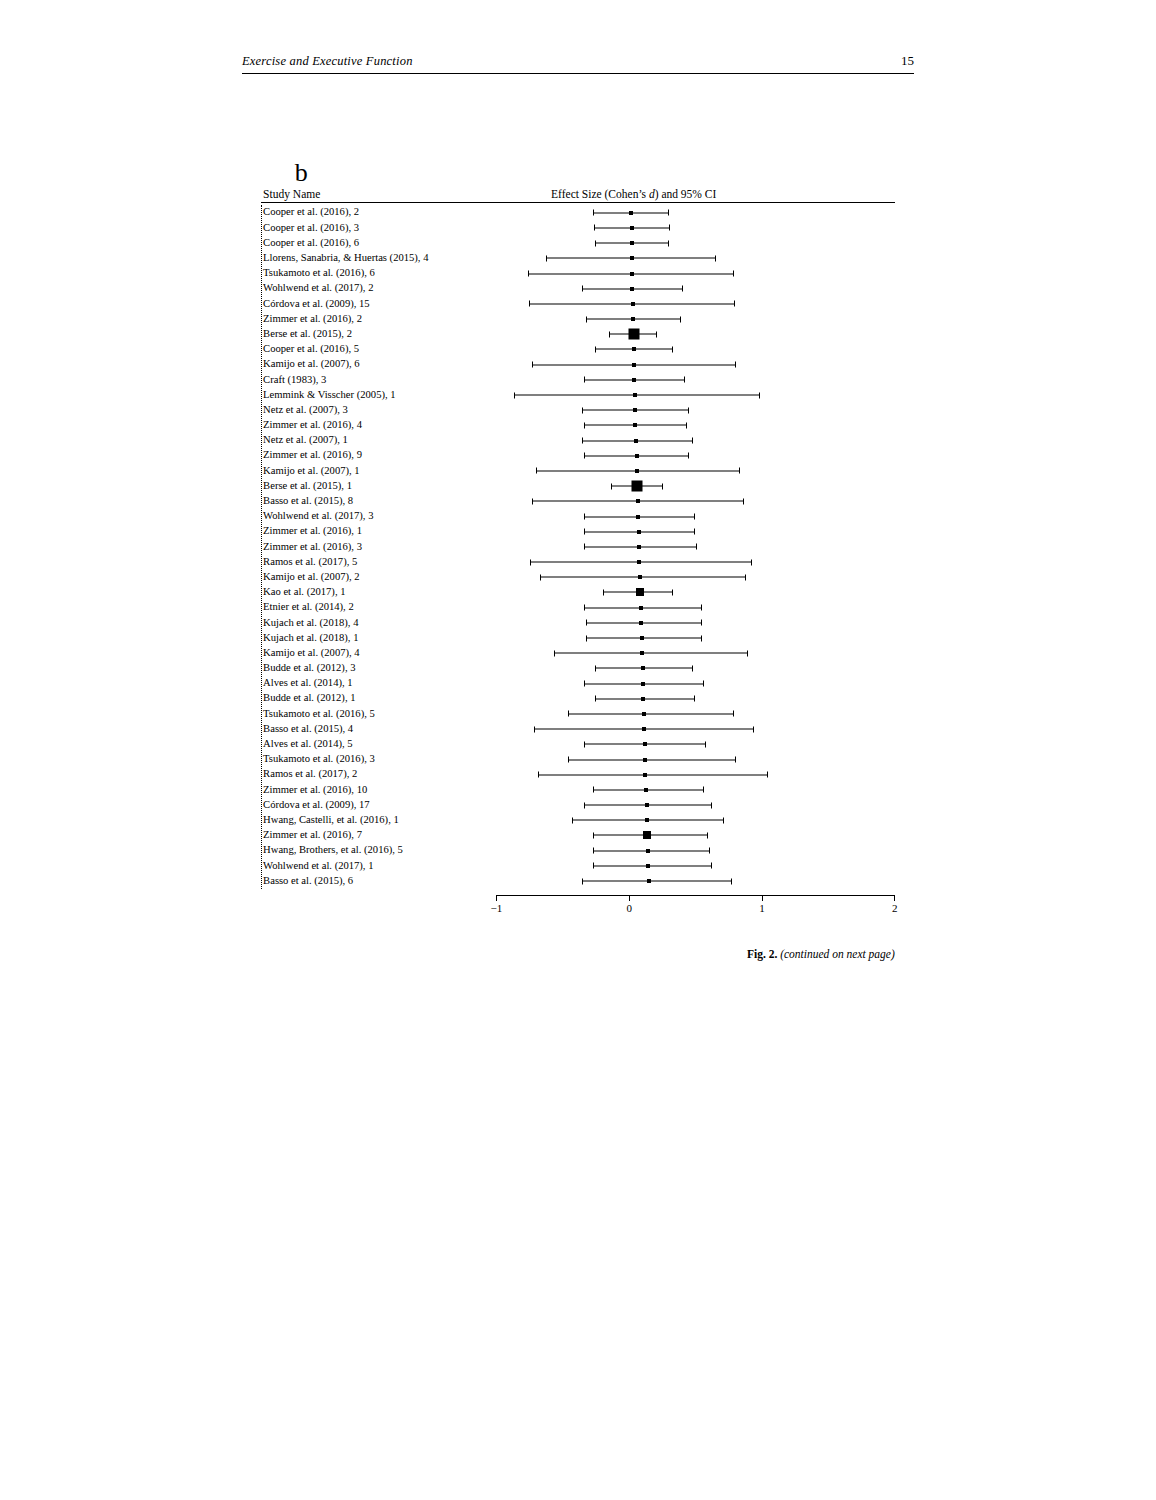Exercise and Executive Function
15
b
Study Name
Effect Size (Cohen’s d) and 95% CI
Cooper et al. (2016), 2
Cooper et al. (2016), 3
Cooper et al. (2016), 6
Llorens, Sanabria, & Huertas (2015), 4
Tsukamoto et al. (2016), 6
Wohlwend et al. (2017), 2
Córdova et al. (2009), 15
Zimmer et al. (2016), 2
Berse et al. (2015), 2
Cooper et al. (2016), 5
Kamijo et al. (2007), 6
Craft (1983), 3
Lemmink & Visscher (2005), 1
Netz et al. (2007), 3
Zimmer et al. (2016), 4
Netz et al. (2007), 1
Zimmer et al. (2016), 9
Kamijo et al. (2007), 1
Berse et al. (2015), 1
Basso et al. (2015), 8
Wohlwend et al. (2017), 3
Zimmer et al. (2016), 1
Zimmer et al. (2016), 3
Ramos et al. (2017), 5
Kamijo et al. (2007), 2
Kao et al. (2017), 1
Etnier et al. (2014), 2
Kujach et al. (2018), 4
Kujach et al. (2018), 1
Kamijo et al. (2007), 4
Budde et al. (2012), 3
Alves et al. (2014), 1
Budde et al. (2012), 1
Tsukamoto et al. (2016), 5
Basso et al. (2015), 4
Alves et al. (2014), 5
Tsukamoto et al. (2016), 3
Ramos et al. (2017), 2
Zimmer et al. (2016), 10
Córdova et al. (2009), 17
Hwang, Castelli, et al. (2016), 1
Zimmer et al. (2016), 7
Hwang, Brothers, et al. (2016), 5
Wohlwend et al. (2017), 1
Basso et al. (2015), 6
−1
0
1
2
Fig. 2. (continued on next page)